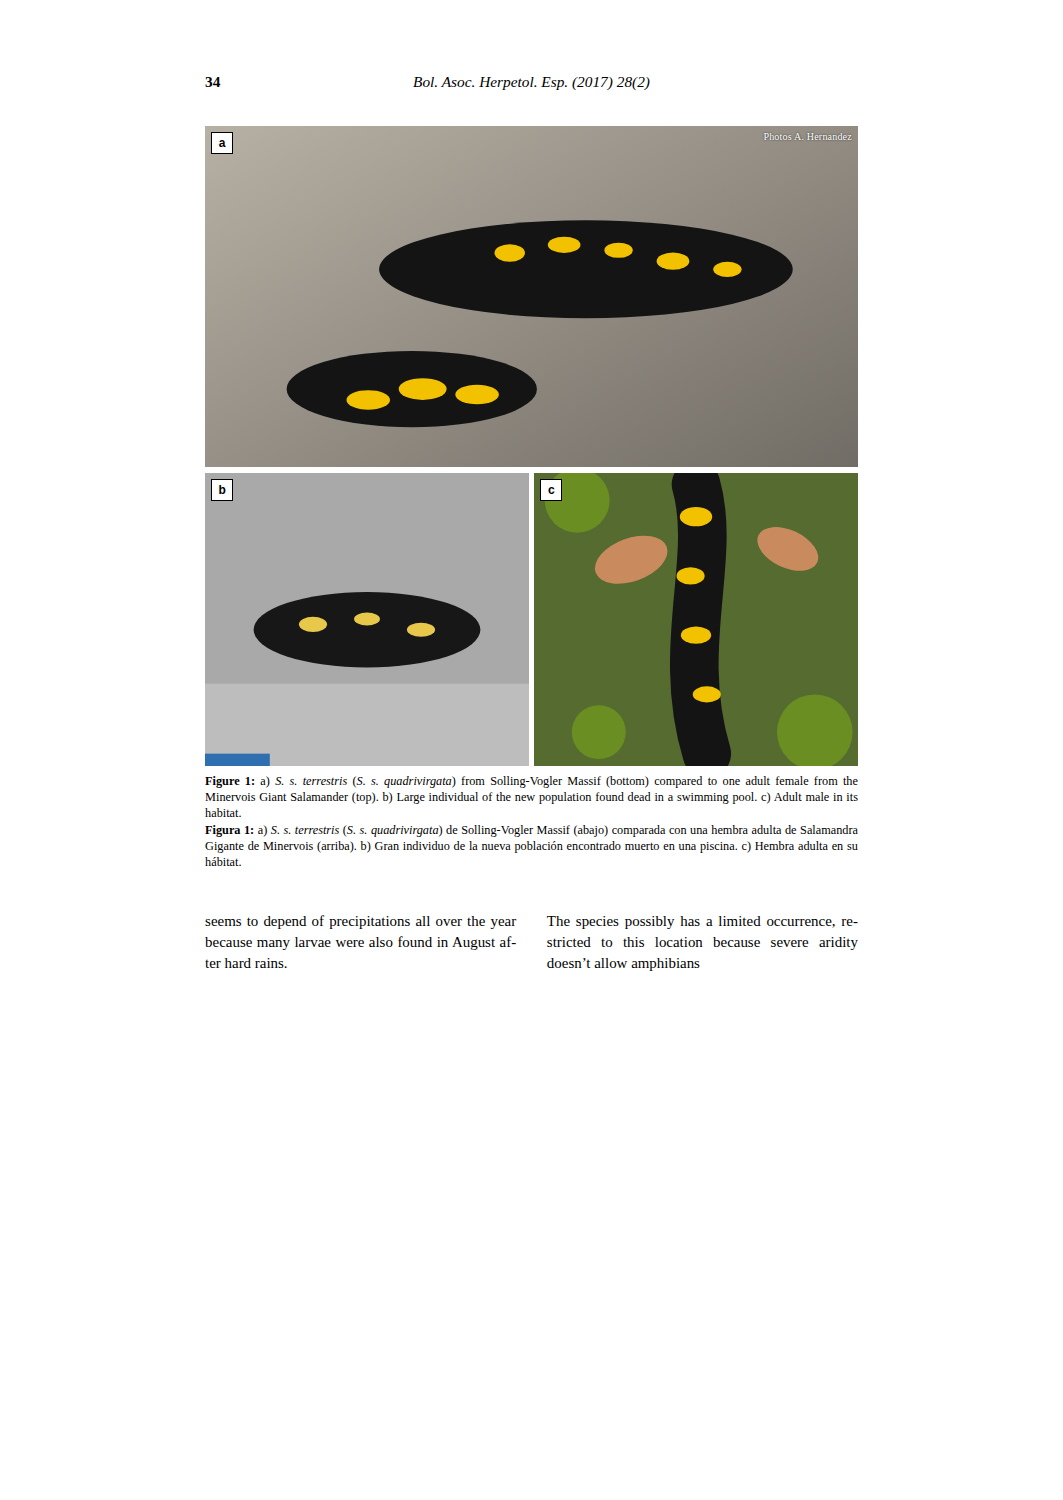34
Bol. Asoc. Herpetol. Esp. (2017) 28(2)
a Photos A. Hernandez
b
c
Figure 1: a) S. s. terrestris (S. s. quadrivirgata) from Solling-Vogler Massif (bottom) compared to one adult female from the Minervois Giant Salamander (top). b) Large individual of the new population found dead in a swimming pool. c) Adult male in its habitat.
Figura 1: a) S. s. terrestris (S. s. quadrivirgata) de Solling-Vogler Massif (abajo) comparada con una hembra adulta de Salamandra Gigante de Minervois (arriba). b) Gran individuo de la nueva población encontrado muerto en una piscina. c) Hembra adulta en su hábitat.
seems to depend of precipitations all over the year because many larvae were also found in August after hard rains.
The species possibly has a limited occurrence, restricted to this location because severe aridity doesn’t allow amphibians